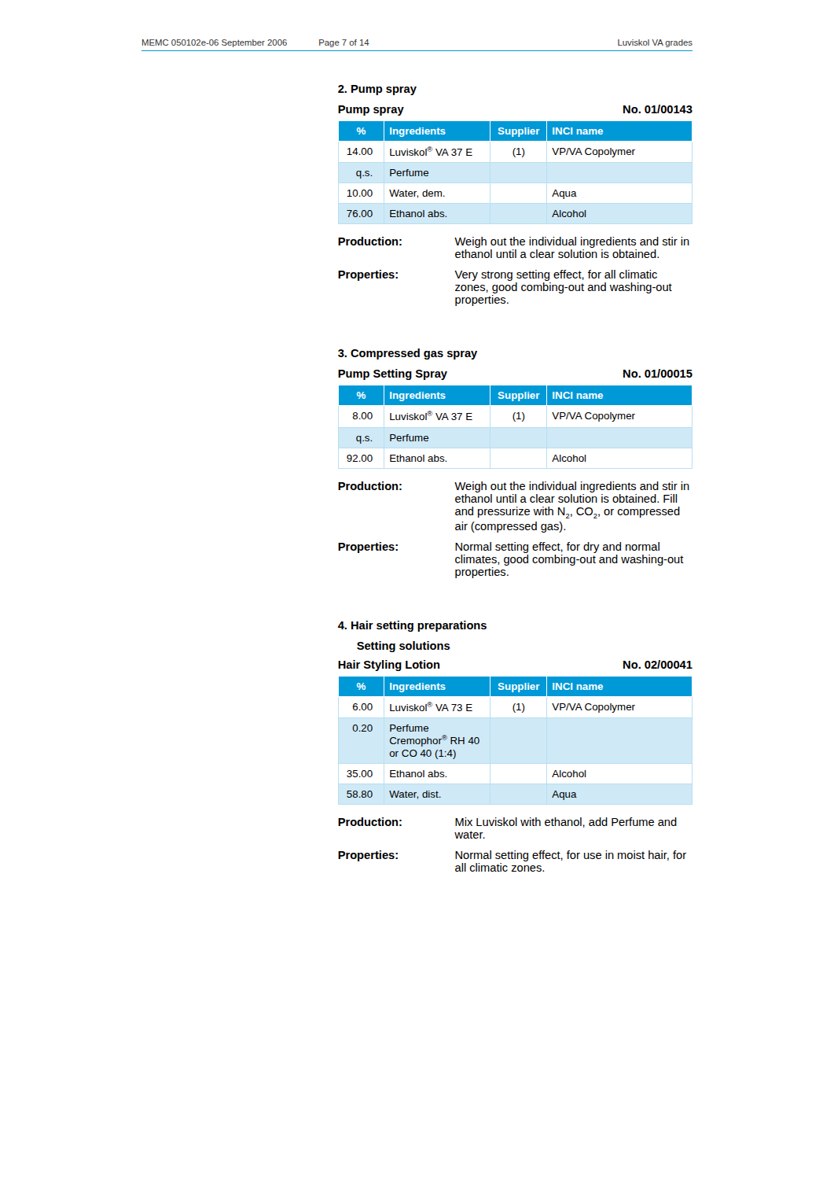MEMC 050102e-06 September 2006 Page 7 of 14 Luviskol VA grades
2. Pump spray
Pump spray
No. 01/00143
| % | Ingredients | Supplier | INCI name |
| --- | --- | --- | --- |
| 14.00 | Luviskol ® VA 37 E | (1) | VP/VA Copolymer |
| q.s. | Perfume | | |
| 10.00 | Water, dem. | | Aqua |
| 76.00 | Ethanol abs. | | Alcohol |
Production:
Weigh out the individual ingredients and stir in ethanol until a clear solution is obtained.
Properties:
Very strong setting effect, for all climatic zones, good combing-out and washing-out properties.
3. Compressed gas spray
Pump Setting Spray
No. 01/00015
| % | Ingredients | Supplier | INCI name |
| --- | --- | --- | --- |
| 8.00 | Luviskol ® VA 37 E | (1) | VP/VA Copolymer |
| q.s. | Perfume | | |
| 92.00 | Ethanol abs. | | Alcohol |
Production:
Weigh out the individual ingredients and stir in ethanol until a clear solution is obtained. Fill and pressurize with N2, CO2, or compressed air (compressed gas).
Properties:
Normal setting effect, for dry and normal climates, good combing-out and washing-out properties.
4. Hair setting preparations
Setting solutions
Hair Styling Lotion
No. 02/00041
| % | Ingredients | Supplier | INCI name |
| --- | --- | --- | --- |
| 6.00 | Luviskol ® VA 73 E | (1) | VP/VA Copolymer |
| 0.20 | Perfume Cremophor ® RH 40 or CO 40 (1:4) | | |
| 35.00 | Ethanol abs. | | Alcohol |
| 58.80 | Water, dist. | | Aqua |
Production:
Mix Luviskol with ethanol, add Perfume and water.
Properties:
Normal setting effect, for use in moist hair, for all climatic zones.